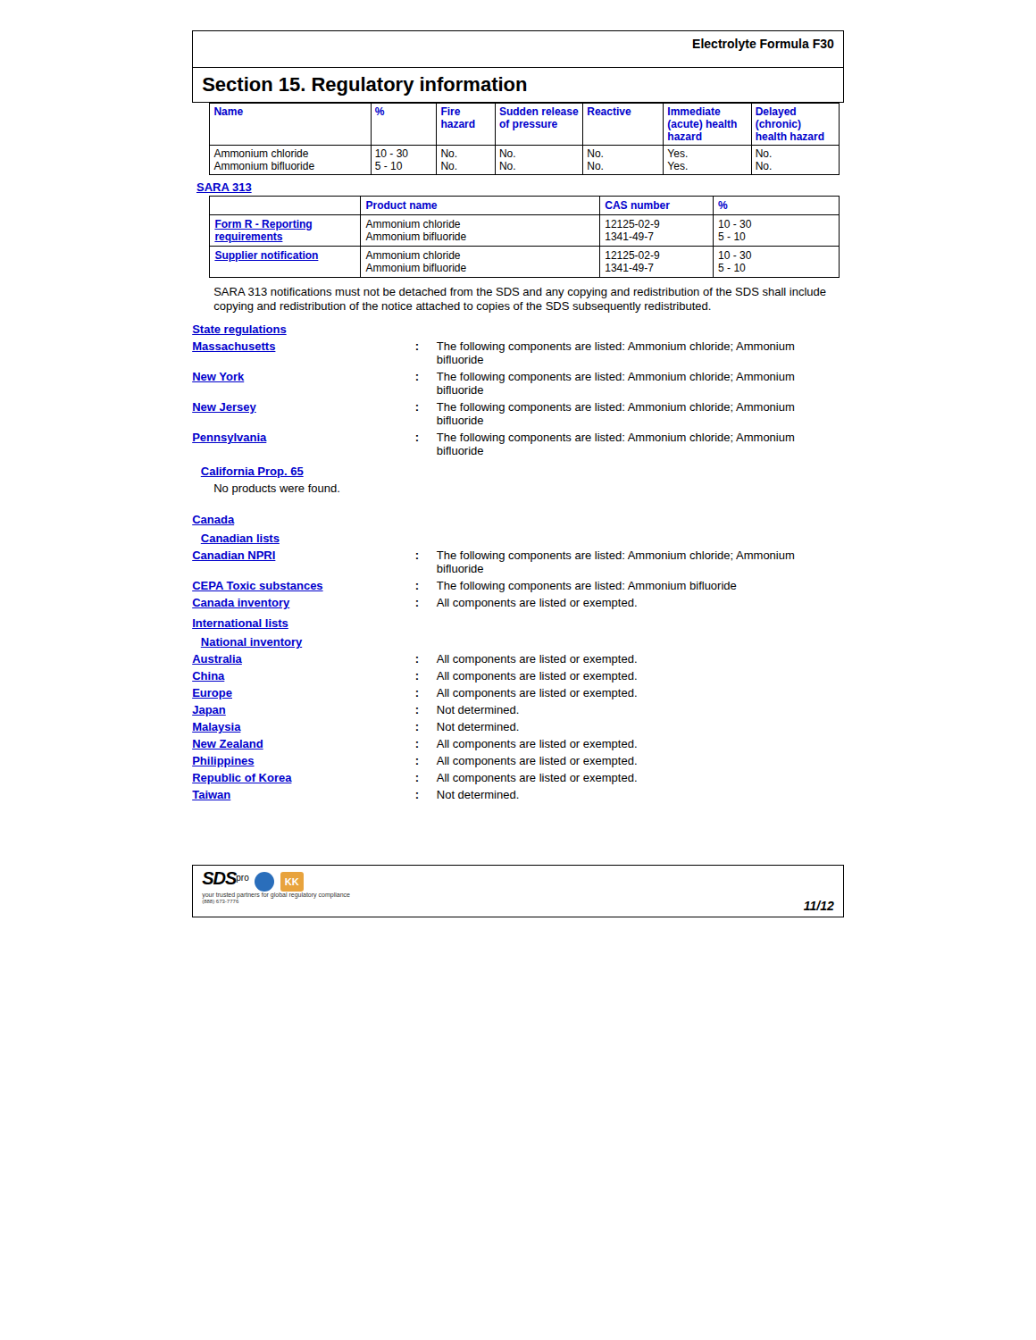Electrolyte Formula F30
Section 15. Regulatory information
| Name | % | Fire hazard | Sudden release of pressure | Reactive | Immediate (acute) health hazard | Delayed (chronic) health hazard |
| --- | --- | --- | --- | --- | --- | --- |
| Ammonium chloride Ammonium bifluoride | 10 - 30 5 - 10 | No. No. | No. No. | No. No. | Yes. Yes. | No. No. |
SARA 313
| | Product name | CAS number | % |
| --- | --- | --- | --- |
| Form R - Reporting requirements | Ammonium chloride Ammonium bifluoride | 12125-02-9 1341-49-7 | 10 - 30 5 - 10 |
| Supplier notification | Ammonium chloride Ammonium bifluoride | 12125-02-9 1341-49-7 | 10 - 30 5 - 10 |
SARA 313 notifications must not be detached from the SDS and any copying and redistribution of the SDS shall include copying and redistribution of the notice attached to copies of the SDS subsequently redistributed.
State regulations
| Massachusetts | : | The following components are listed: Ammonium chloride; Ammonium bifluoride |
| New York | : | The following components are listed: Ammonium chloride; Ammonium bifluoride |
| New Jersey | : | The following components are listed: Ammonium chloride; Ammonium bifluoride |
| Pennsylvania | : | The following components are listed: Ammonium chloride; Ammonium bifluoride |
California Prop. 65
No products were found.
Canada
Canadian lists
| Canadian NPRI | : | The following components are listed: Ammonium chloride; Ammonium bifluoride |
| CEPA Toxic substances | : | The following components are listed: Ammonium bifluoride |
| Canada inventory | : | All components are listed or exempted. |
International lists
National inventory
| Australia | : | All components are listed or exempted. |
| China | : | All components are listed or exempted. |
| Europe | : | All components are listed or exempted. |
| Japan | : | Not determined. |
| Malaysia | : | Not determined. |
| New Zealand | : | All components are listed or exempted. |
| Philippines | : | All components are listed or exempted. |
| Republic of Korea | : | All components are listed or exempted. |
| Taiwan | : | Not determined. |
SDS pro KK
your trusted partners for global regulatory compliance
(888) 673-7776
11/12